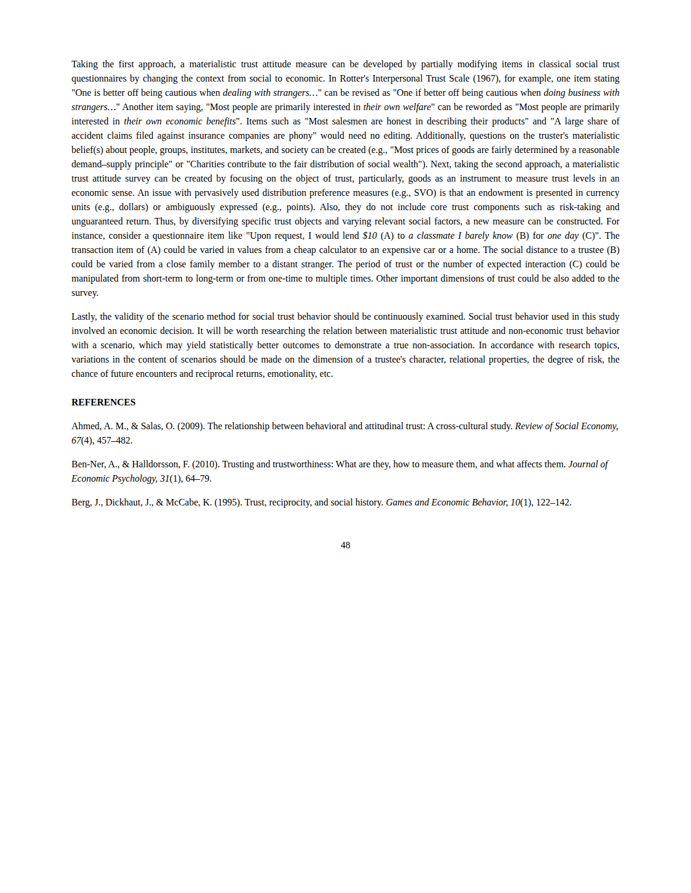Taking the first approach, a materialistic trust attitude measure can be developed by partially modifying items in classical social trust questionnaires by changing the context from social to economic. In Rotter's Interpersonal Trust Scale (1967), for example, one item stating "One is better off being cautious when dealing with strangers…" can be revised as "One if better off being cautious when doing business with strangers…" Another item saying, "Most people are primarily interested in their own welfare" can be reworded as "Most people are primarily interested in their own economic benefits". Items such as "Most salesmen are honest in describing their products" and "A large share of accident claims filed against insurance companies are phony" would need no editing. Additionally, questions on the truster's materialistic belief(s) about people, groups, institutes, markets, and society can be created (e.g., "Most prices of goods are fairly determined by a reasonable demand–supply principle" or "Charities contribute to the fair distribution of social wealth"). Next, taking the second approach, a materialistic trust attitude survey can be created by focusing on the object of trust, particularly, goods as an instrument to measure trust levels in an economic sense. An issue with pervasively used distribution preference measures (e.g., SVO) is that an endowment is presented in currency units (e.g., dollars) or ambiguously expressed (e.g., points). Also, they do not include core trust components such as risk-taking and unguaranteed return. Thus, by diversifying specific trust objects and varying relevant social factors, a new measure can be constructed. For instance, consider a questionnaire item like "Upon request, I would lend $10 (A) to a classmate I barely know (B) for one day (C)". The transaction item of (A) could be varied in values from a cheap calculator to an expensive car or a home. The social distance to a trustee (B) could be varied from a close family member to a distant stranger. The period of trust or the number of expected interaction (C) could be manipulated from short-term to long-term or from one-time to multiple times. Other important dimensions of trust could be also added to the survey.
Lastly, the validity of the scenario method for social trust behavior should be continuously examined. Social trust behavior used in this study involved an economic decision. It will be worth researching the relation between materialistic trust attitude and non-economic trust behavior with a scenario, which may yield statistically better outcomes to demonstrate a true non-association. In accordance with research topics, variations in the content of scenarios should be made on the dimension of a trustee's character, relational properties, the degree of risk, the chance of future encounters and reciprocal returns, emotionality, etc.
REFERENCES
Ahmed, A. M., & Salas, O. (2009). The relationship between behavioral and attitudinal trust: A cross-cultural study. Review of Social Economy, 67(4), 457–482.
Ben-Ner, A., & Halldorsson, F. (2010). Trusting and trustworthiness: What are they, how to measure them, and what affects them. Journal of Economic Psychology, 31(1), 64–79.
Berg, J., Dickhaut, J., & McCabe, K. (1995). Trust, reciprocity, and social history. Games and Economic Behavior, 10(1), 122–142.
48